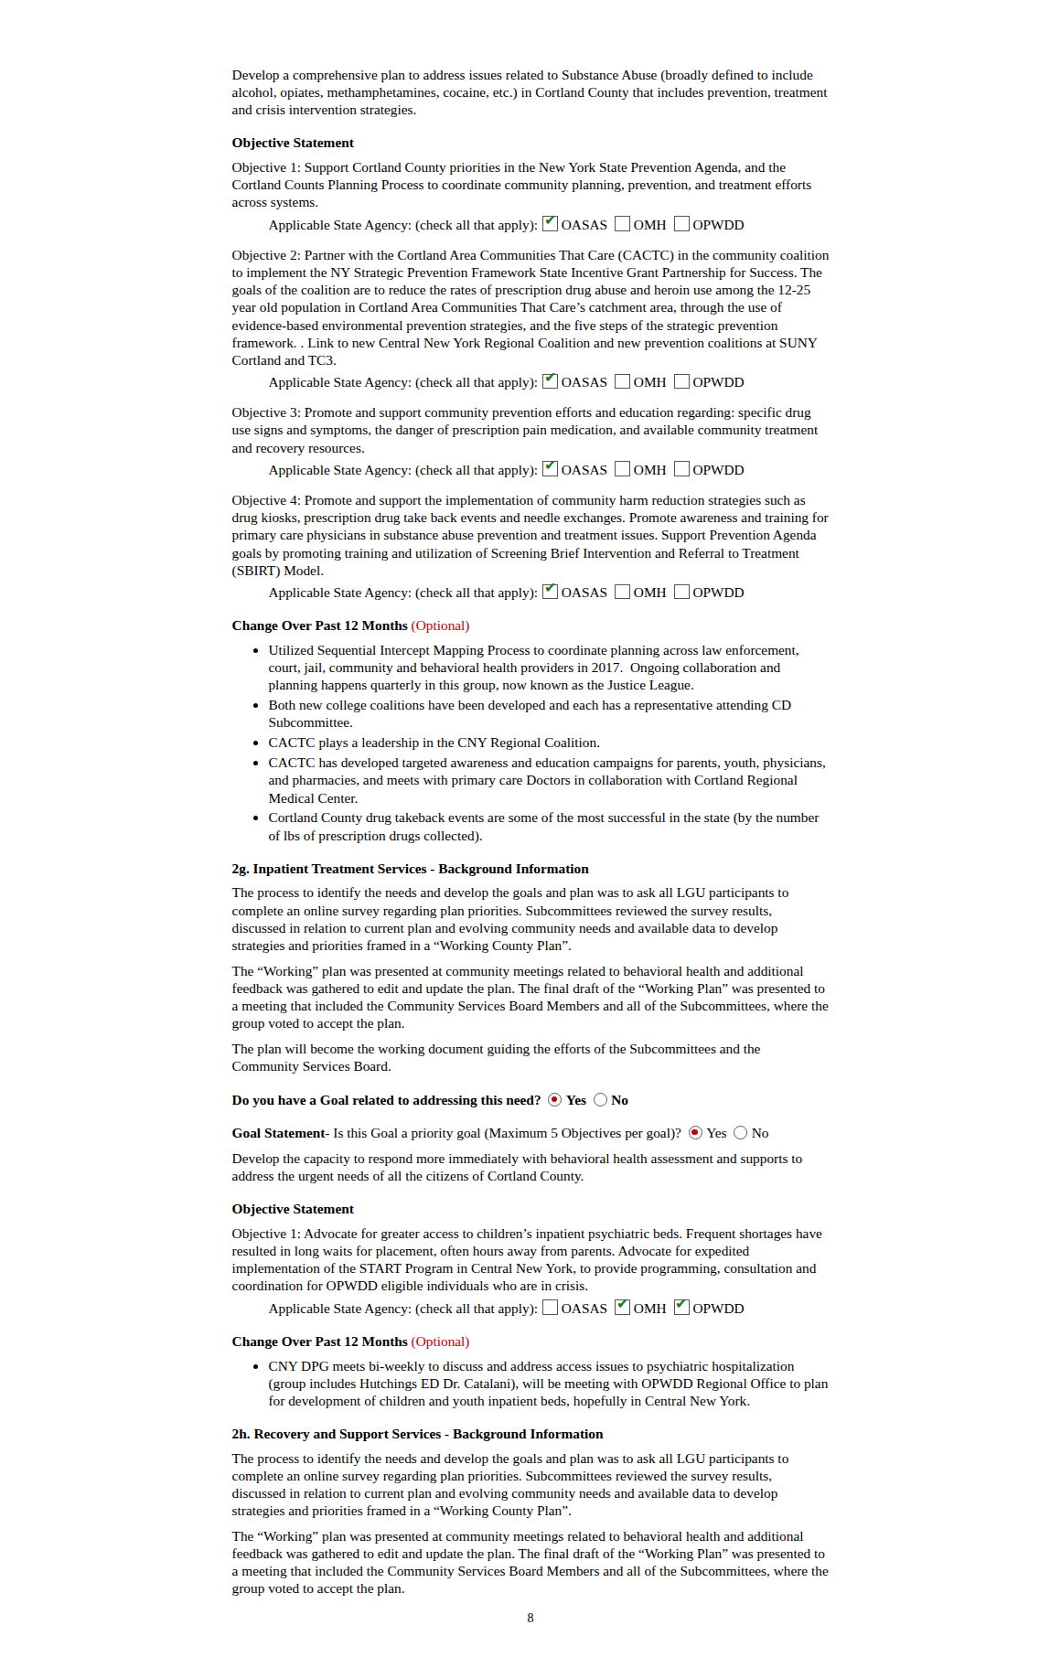Develop a comprehensive plan to address issues related to Substance Abuse (broadly defined to include alcohol, opiates, methamphetamines, cocaine, etc.) in Cortland County that includes prevention, treatment and crisis intervention strategies.
Objective Statement
Objective 1: Support Cortland County priorities in the New York State Prevention Agenda, and the Cortland Counts Planning Process to coordinate community planning, prevention, and treatment efforts across systems.
Applicable State Agency: (check all that apply): OASAS OMH OPWDD
Objective 2: Partner with the Cortland Area Communities That Care (CACTC) in the community coalition to implement the NY Strategic Prevention Framework State Incentive Grant Partnership for Success. The goals of the coalition are to reduce the rates of prescription drug abuse and heroin use among the 12-25 year old population in Cortland Area Communities That Care’s catchment area, through the use of evidence-based environmental prevention strategies, and the five steps of the strategic prevention framework. . Link to new Central New York Regional Coalition and new prevention coalitions at SUNY Cortland and TC3.
Applicable State Agency: (check all that apply): OASAS OMH OPWDD
Objective 3: Promote and support community prevention efforts and education regarding: specific drug use signs and symptoms, the danger of prescription pain medication, and available community treatment and recovery resources.
Applicable State Agency: (check all that apply): OASAS OMH OPWDD
Objective 4: Promote and support the implementation of community harm reduction strategies such as drug kiosks, prescription drug take back events and needle exchanges. Promote awareness and training for primary care physicians in substance abuse prevention and treatment issues. Support Prevention Agenda goals by promoting training and utilization of Screening Brief Intervention and Referral to Treatment (SBIRT) Model.
Applicable State Agency: (check all that apply): OASAS OMH OPWDD
Change Over Past 12 Months (Optional)
Utilized Sequential Intercept Mapping Process to coordinate planning across law enforcement, court, jail, community and behavioral health providers in 2017. Ongoing collaboration and planning happens quarterly in this group, now known as the Justice League.
Both new college coalitions have been developed and each has a representative attending CD Subcommittee.
CACTC plays a leadership in the CNY Regional Coalition.
CACTC has developed targeted awareness and education campaigns for parents, youth, physicians, and pharmacies, and meets with primary care Doctors in collaboration with Cortland Regional Medical Center.
Cortland County drug takeback events are some of the most successful in the state (by the number of lbs of prescription drugs collected).
2g. Inpatient Treatment Services - Background Information
The process to identify the needs and develop the goals and plan was to ask all LGU participants to complete an online survey regarding plan priorities. Subcommittees reviewed the survey results, discussed in relation to current plan and evolving community needs and available data to develop strategies and priorities framed in a “Working County Plan”.
The “Working” plan was presented at community meetings related to behavioral health and additional feedback was gathered to edit and update the plan. The final draft of the “Working Plan” was presented to a meeting that included the Community Services Board Members and all of the Subcommittees, where the group voted to accept the plan.
The plan will become the working document guiding the efforts of the Subcommittees and the Community Services Board.
Do you have a Goal related to addressing this need? Yes No
Goal Statement- Is this Goal a priority goal (Maximum 5 Objectives per goal)? Yes No
Develop the capacity to respond more immediately with behavioral health assessment and supports to address the urgent needs of all the citizens of Cortland County.
Objective Statement
Objective 1: Advocate for greater access to children’s inpatient psychiatric beds. Frequent shortages have resulted in long waits for placement, often hours away from parents. Advocate for expedited implementation of the START Program in Central New York, to provide programming, consultation and coordination for OPWDD eligible individuals who are in crisis.
Applicable State Agency: (check all that apply): OASAS OMH OPWDD
Change Over Past 12 Months (Optional)
CNY DPG meets bi-weekly to discuss and address access issues to psychiatric hospitalization (group includes Hutchings ED Dr. Catalani), will be meeting with OPWDD Regional Office to plan for development of children and youth inpatient beds, hopefully in Central New York.
2h. Recovery and Support Services - Background Information
The process to identify the needs and develop the goals and plan was to ask all LGU participants to complete an online survey regarding plan priorities. Subcommittees reviewed the survey results, discussed in relation to current plan and evolving community needs and available data to develop strategies and priorities framed in a “Working County Plan”.
The “Working” plan was presented at community meetings related to behavioral health and additional feedback was gathered to edit and update the plan. The final draft of the “Working Plan” was presented to a meeting that included the Community Services Board Members and all of the Subcommittees, where the group voted to accept the plan.
8